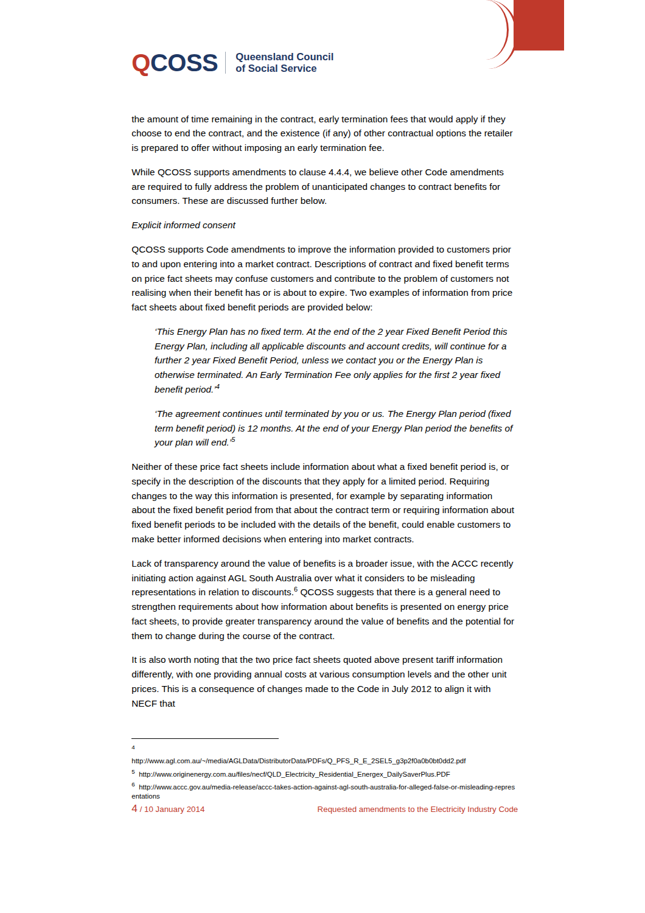QCOSS
Queensland Council of Social Service
the amount of time remaining in the contract, early termination fees that would apply if they choose to end the contract, and the existence (if any) of other contractual options the retailer is prepared to offer without imposing an early termination fee.
While QCOSS supports amendments to clause 4.4.4, we believe other Code amendments are required to fully address the problem of unanticipated changes to contract benefits for consumers. These are discussed further below.
Explicit informed consent
QCOSS supports Code amendments to improve the information provided to customers prior to and upon entering into a market contract. Descriptions of contract and fixed benefit terms on price fact sheets may confuse customers and contribute to the problem of customers not realising when their benefit has or is about to expire. Two examples of information from price fact sheets about fixed benefit periods are provided below:
‘This Energy Plan has no fixed term. At the end of the 2 year Fixed Benefit Period this Energy Plan, including all applicable discounts and account credits, will continue for a further 2 year Fixed Benefit Period, unless we contact you or the Energy Plan is otherwise terminated. An Early Termination Fee only applies for the first 2 year fixed benefit period.’4
‘The agreement continues until terminated by you or us. The Energy Plan period (fixed term benefit period) is 12 months. At the end of your Energy Plan period the benefits of your plan will end.’5
Neither of these price fact sheets include information about what a fixed benefit period is, or specify in the description of the discounts that they apply for a limited period. Requiring changes to the way this information is presented, for example by separating information about the fixed benefit period from that about the contract term or requiring information about fixed benefit periods to be included with the details of the benefit, could enable customers to make better informed decisions when entering into market contracts.
Lack of transparency around the value of benefits is a broader issue, with the ACCC recently initiating action against AGL South Australia over what it considers to be misleading representations in relation to discounts.6 QCOSS suggests that there is a general need to strengthen requirements about how information about benefits is presented on energy price fact sheets, to provide greater transparency around the value of benefits and the potential for them to change during the course of the contract.
It is also worth noting that the two price fact sheets quoted above present tariff information differently, with one providing annual costs at various consumption levels and the other unit prices. This is a consequence of changes made to the Code in July 2012 to align it with NECF that
4
http://www.agl.com.au/~/media/AGLData/DistributorData/PDFs/Q_PFS_R_E_2SEL5_g3p2f0a0b0bt0dd2.pdf
5 http://www.originenergy.com.au/files/necf/QLD_Electricity_Residential_Energex_DailySaverPlus.PDF
6 http://www.accc.gov.au/media-release/accc-takes-action-against-agl-south-australia-for-alleged-false-or-misleading-representations
4 / 10 January 2014
Requested amendments to the Electricity Industry Code